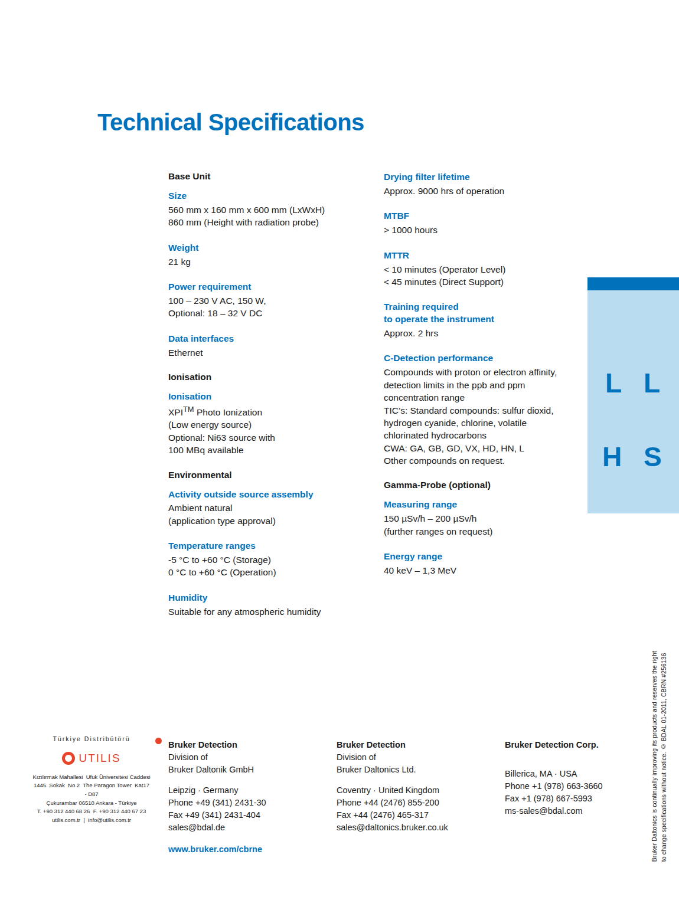Technical Specifications
L L H S
Base Unit
Size
560 mm x 160 mm x 600 mm (LxWxH)
860 mm (Height with radiation probe)
Weight
21 kg
Power requirement
100 – 230 V AC, 150 W,
Optional: 18 – 32 V DC
Data interfaces
Ethernet
Ionisation
Ionisation
XPITM Photo Ionization
(Low energy source)
Optional: Ni63 source with
100 MBq available
Environmental
Activity outside source assembly
Ambient natural
(application type approval)
Temperature ranges
-5 °C to +60 °C (Storage)
0 °C to +60 °C (Operation)
Humidity
Suitable for any atmospheric humidity
Drying filter lifetime
Approx. 9000 hrs of operation
MTBF
> 1000 hours
MTTR
< 10 minutes (Operator Level)
< 45 minutes (Direct Support)
Training required
to operate the instrument
Approx. 2 hrs
C-Detection performance
Compounds with proton or electron affinity, detection limits in the ppb and ppm concentration range
TIC’s: Standard compounds: sulfur dioxid, hydrogen cyanide, chlorine, volatile chlorinated hydrocarbons
CWA: GA, GB, GD, VX, HD, HN, L
Other compounds on request.
Gamma-Probe (optional)
Measuring range
150 µSv/h – 200 µSv/h
(further ranges on request)
Energy range
40 keV – 1,3 MeV
Bruker Daltonics is continually improving its products and reserves the right
to change specifications without notice. © BDAL 01-2011, CBRN #256136
Türkiye Distribütörü
UTILIS
Kızılırmak Mahallesi Ufuk Üniversitesi Caddesi
1445. Sokak No 2 The Paragon Tower Kat17 - D87
Çukurambar 06510 Ankara - Türkiye
T. +90 312 440 68 26 F. +90 312 440 67 23
utilis.com.tr | info@utilis.com.tr
Bruker Detection
Division of
Bruker Daltonik GmbH Leipzig · Germany
Phone +49 (341) 2431-30
Fax +49 (341) 2431-404
sales@bdal.de www.bruker.com/cbrne
Bruker Detection
Division of
Bruker Daltonics Ltd. Coventry · United Kingdom
Phone +44 (2476) 855-200
Fax +44 (2476) 465-317
sales@daltonics.bruker.co.uk
Bruker Detection Corp. Billerica, MA · USA
Phone +1 (978) 663-3660
Fax +1 (978) 667-5993
ms-sales@bdal.com